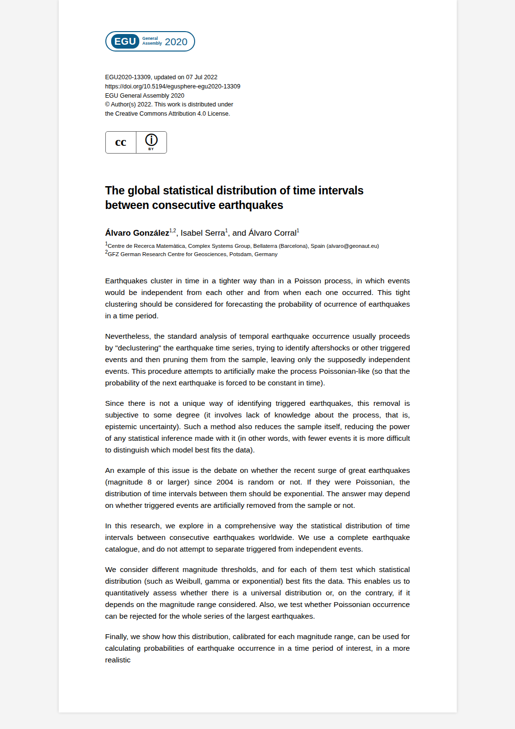EGU General
Assembly 2020
EGU2020-13309, updated on 07 Jul 2022
https://doi.org/10.5194/egusphere-egu2020-13309
EGU General Assembly 2020
© Author(s) 2022. This work is distributed under
the Creative Commons Attribution 4.0 License.
| cc | ⓘ BY |
The global statistical distribution of time intervals between consecutive earthquakes
Álvaro González1,2, Isabel Serra1, and Álvaro Corral1
1Centre de Recerca Matemàtica, Complex Systems Group, Bellaterra (Barcelona), Spain (alvaro@geonaut.eu)
2GFZ German Research Centre for Geosciences, Potsdam, Germany
Earthquakes cluster in time in a tighter way than in a Poisson process, in which events would be independent from each other and from when each one occurred. This tight clustering should be considered for forecasting the probability of ocurrence of earthquakes in a time period.
Nevertheless, the standard analysis of temporal earthquake occurrence usually proceeds by "declustering" the earthquake time series, trying to identify aftershocks or other triggered events and then pruning them from the sample, leaving only the supposedly independent events. This procedure attempts to artificially make the process Poissonian-like (so that the probability of the next earthquake is forced to be constant in time).
Since there is not a unique way of identifying triggered earthquakes, this removal is subjective to some degree (it involves lack of knowledge about the process, that is, epistemic uncertainty). Such a method also reduces the sample itself, reducing the power of any statistical inference made with it (in other words, with fewer events it is more difficult to distinguish which model best fits the data).
An example of this issue is the debate on whether the recent surge of great earthquakes (magnitude 8 or larger) since 2004 is random or not. If they were Poissonian, the distribution of time intervals between them should be exponential. The answer may depend on whether triggered events are artificially removed from the sample or not.
In this research, we explore in a comprehensive way the statistical distribution of time intervals between consecutive earthquakes worldwide. We use a complete earthquake catalogue, and do not attempt to separate triggered from independent events.
We consider different magnitude thresholds, and for each of them test which statistical distribution (such as Weibull, gamma or exponential) best fits the data. This enables us to quantitatively assess whether there is a universal distribution or, on the contrary, if it depends on the magnitude range considered. Also, we test whether Poissonian occurrence can be rejected for the whole series of the largest earthquakes.
Finally, we show how this distribution, calibrated for each magnitude range, can be used for calculating probabilities of earthquake occurrence in a time period of interest, in a more realistic